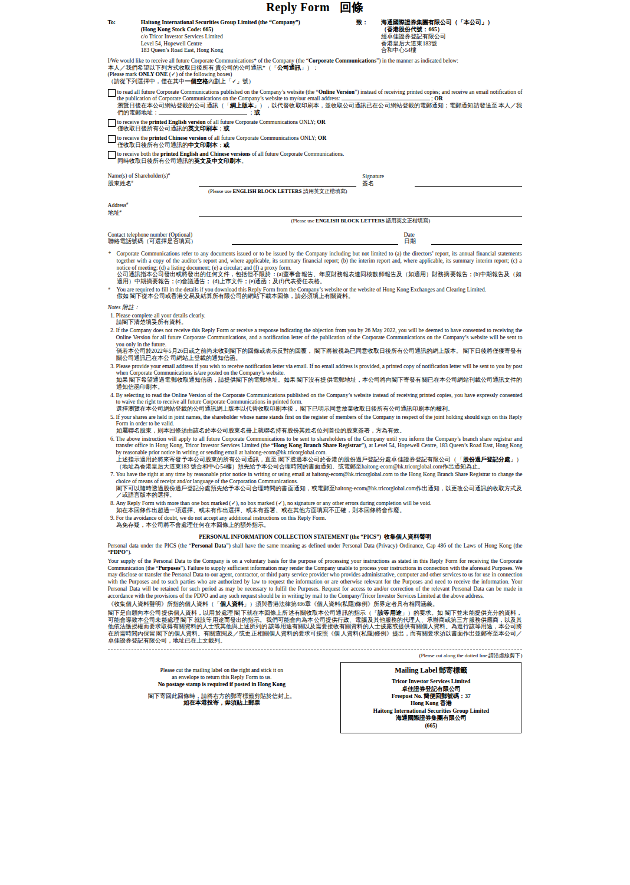Reply Form 回條
| To: | Haitong International Securities Group Limited (the “Company”) (Hong Kong Stock Code: 665) c/o Tricor Investor Services Limited Level 54, Hopewell Centre 183 Queen’s Road East, Hong Kong | 致： | 海通國際證券集團有限公司（「本公司」） （香港股份代號：665） 經卓佳證券登記有限公司 香港皇后大道東183號 合和中心54樓 |
I/We would like to receive all future Corporate Communications* of the Company (the “Corporate Communications”) in the manner as indicated below:
本人／我們希望以下列方式收取日後所有 貴公司的公司通訊*（「公司通訊」）：
(Please mark ONLY ONE (✓) of the following boxes)
（請從下列選擇中，僅在其中一個空格內劃上「✓」號）
| | to read all future Corporate Communications published on the Company’s website (the “ Online Version ”) instead of receiving printed copies; and receive an email notification of the publication of Corporate Communications on the Company’s website to my/our email address: ; OR 瀏覽日後在本公司網站登載的公司通訊（「 網上版本 」），以代替收取印刷本，並收取公司通訊已在公司網站登載的電郵通知；電郵通知請發送至 本人／我們的電郵地址： ； 或 |
| | to receive the printed English version of all future Corporate Communications ONLY; OR 僅收取日後所有公司通訊的 英文印刷本 ； 或 |
| | to receive the printed Chinese version of all future Corporate Communications ONLY; OR 僅收取日後所有公司通訊的 中文印刷本 ； 或 |
| | to receive both the printed English and Chinese versions of all future Corporate Communications. 同時收取日後所有公司通訊的 英文及中文印刷本 。 |
| Name(s) of Shareholder(s) # 股東姓名 # | | Signature 簽名 | |
| | (Please use ENGLISH BLOCK LETTERS 請用英文正楷填寫) | | |
| Address # 地址 # | |
| | (Please use ENGLISH BLOCK LETTERS 請用英文正楷填寫) |
| Contact telephone number (Optional) 聯絡電話號碼（可選擇是否填寫） | | Date 日期 | |
| * | Corporate Communications refer to any documents issued or to be issued by the Company including but not limited to (a) the directors’ report, its annual financial statements together with a copy of the auditor’s report and, where applicable, its summary financial report; (b) the interim report and, where applicable, its summary interim report; (c) a notice of meeting; (d) a listing document; (e) a circular; and (f) a proxy form. 公司通訊指本公司發出或將發出的任何文件，包括但不限於：(a)董事會報告、年度財務報表連同核數師報告及（如適用）財務摘要報告；(b)中期報告及（如適用）中期摘要報告；(c)會議通告； (d)上市文件；(e)通函；及(f)代表委任表格。 |
| # | You are required to fill in the details if you download this Reply Form from the Company’s website or the website of Hong Kong Exchanges and Clearing Limited. 假如 閣下從本公司或香港交易及結算所有限公司的網站下載本回條，請必須填上有關資料。 |
Notes 附註：
Please complete all your details clearly.
請閣下清楚填妥所有資料。
If the Company does not receive this Reply Form or receive a response indicating the objection from you by 26 May 2022, you will be deemed to have consented to receiving the Online Version for all future Corporate Communications, and a notification letter of the publication of the Corporate Communications on the Company’s website will be sent to you only in the future.
倘若本公司於2022年5月26日或之前尚未收到閣下的回條或表示反對的回覆， 閣下將被視為已同意收取日後所有公司通訊的網上版本。 閣下日後將僅獲寄發有關公司通訊已在本公 司網站上登載的通知信函。
Please provide your email address if you wish to receive notification letter via email. If no email address is provided, a printed copy of notification letter will be sent to you by post when Corporate Communications is/are posted on the Company’s website.
如果 閣下希望通過電郵收取通知信函，請提供閣下的電郵地址。如果 閣下沒有提供電郵地址，本公司將向閣下寄發有關已在本公司網站刊載公司通訊文件的通知信函印刷本。
By selecting to read the Online Version of the Corporate Communications published on the Company’s website instead of receiving printed copies, you have expressly consented to waive the right to receive all future Corporate Communications in printed form.
選擇瀏覽在本公司網站登載的公司通訊網上版本以代替收取印刷本後， 閣下已明示同意放棄收取日後所有公司通訊印刷本的權利。
If your shares are held in joint names, the shareholder whose name stands first on the register of members of the Company in respect of the joint holding should sign on this Reply Form in order to be valid.
如屬聯名股東，則本回條須由該名於本公司股東名冊上就聯名持有股份其姓名位列首位的股東簽署，方為有效。
The above instruction will apply to all future Corporate Communications to be sent to shareholders of the Company until you inform the Company’s branch share registrar and transfer office in Hong Kong, Tricor Investor Services Limited (the “Hong Kong Branch Share Registrar”), at Level 54, Hopewell Centre, 183 Queen’s Road East, Hong Kong by reasonable prior notice in writing or sending email at haitong-ecom@hk.tricorglobal.com.
上述指示適用於將來寄發予本公司股東的所有公司通訊，直至 閣下透過本公司於香港的股份過戶登記分處卓佳證券登記有限公司（「股份過戶登記分處」）（地址為香港皇后大道東183 號合和中心54樓）預先給予本公司合理時間的書面通知、或電郵至haitong-ecom@hk.tricorglobal.com作出通知為止。
You have the right at any time by reasonable prior notice in writing or using email at haitong-ecom@hk.tricorglobal.com to the Hong Kong Branch Share Registrar to change the choice of means of receipt and/or language of the Corporation Communications.
閣下可以隨時透過股份過戶登記分處預先給予本公司合理時間的書面通知，或電郵至haitong-ecom@hk.tricorglobal.com作出通知，以更改公司通訊的收取方式及／或語言版本的選擇。
Any Reply Form with more than one box marked (✓), no box marked (✓), no signature or any other errors during completion will be void.
如在本回條作出超過一項選擇、或未有作出選擇、或未有簽署、或在其他方面填寫不正確，則本回條將會作廢。
For the avoidance of doubt, we do not accept any additional instructions on this Reply Form.
為免存疑，本公司將不會處理任何在本回條上的額外指示。
PERSONAL INFORMATION COLLECTION STATEMENT (the “PICS”) 收集個人資料聲明
Personal data under the PICS (the “Personal Data”) shall have the same meaning as defined under Personal Data (Privacy) Ordinance, Cap 486 of the Laws of Hong Kong (the “PDPO”).
Your supply of the Personal Data to the Company is on a voluntary basis for the purpose of processing your instructions as stated in this Reply Form for receiving the Corporate Communication (the “Purposes”). Failure to supply sufficient information may render the Company unable to process your instructions in connection with the aforesaid Purposes. We may disclose or transfer the Personal Data to our agent, contractor, or third party service provider who provides administrative, computer and other services to us for use in connection with the Purposes and to such parties who are authorized by law to request the information or are otherwise relevant for the Purposes and need to receive the information. Your Personal Data will be retained for such period as may be necessary to fulfil the Purposes. Request for access to and/or correction of the relevant Personal Data can be made in accordance with the provisions of the PDPO and any such request should be in writing by mail to the Company/Tricor Investor Services Limited at the above address.
《收集個人資料聲明》所指的個人資料（「個人資料」）須與香港法律第486章《個人資料(私隱)條例》所界定者具有相同涵義。
閣下是自願向本公司提供個人資料，以用於處理 閣下就在本回條上所述有關收取本公司通訊的指示（「該等用途」）的要求。如 閣下並未能提供充分的資料，可能會導致本公司未能處理 閣下 就該等用途而發出的指示。我們可能會向為本公司提供行政、電腦及其他服務的代理人、承辦商或第三方服務供應商，以及其他依法獲授權而要求取得有關資料的人士或其他與上述所列的 該等用途有關以及需要接收有關資料的人士披露或提供有關個人資料。為進行該等用途，本公司將在所需時間內保留 閣下的個人資料。有關查閱及／或更正相關個人資料的要求可按照《個 人資料(私隱)條例》提出，而有關要求須以書面作出並郵寄至本公司／卓佳證券登記有限公司，地址已在上文載列。
(Please cut along the dotted line 請沿虛線剪下)
| Please cut the mailing label on the right and stick it on an envelope to return this Reply Form to us. No postage stamp is required if posted in Hong Kong 閣下寄回此回條時，請將右方的郵寄標籤剪貼於信封上。 如在本港投寄，毋須貼上郵票 | Mailing Label 郵寄標籤 Tricor Investor Services Limited 卓佳證券登記有限公司 Freepost No. 簡便回郵號碼：37 Hong Kong 香港 Haitong International Securities Group Limited 海通國際證券集團有限公司 (665) |